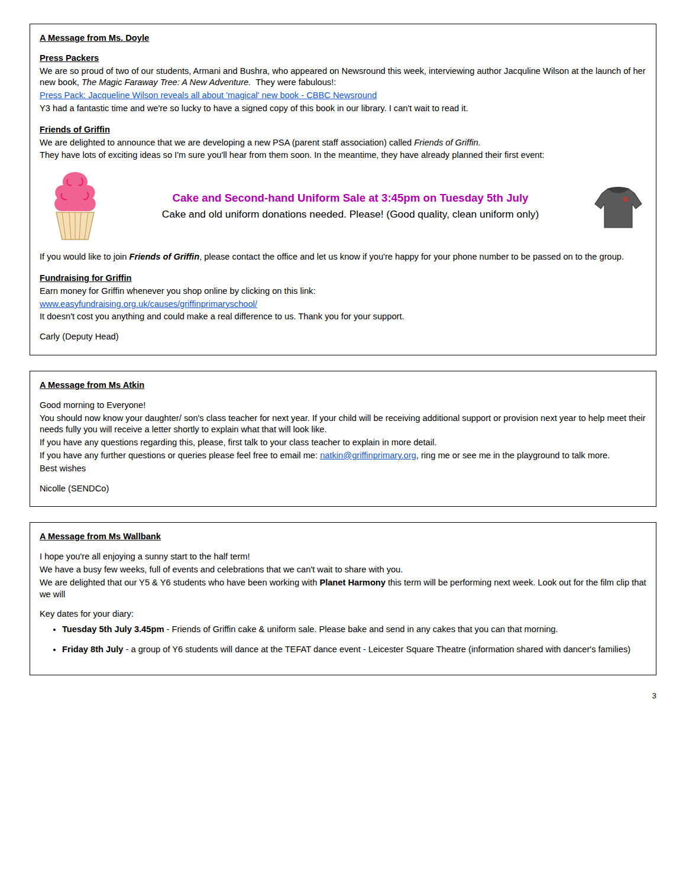A Message from Ms. Doyle
Press Packers
We are so proud of two of our students, Armani and Bushra, who appeared on Newsround this week, interviewing author Jacquline Wilson at the launch of her new book, The Magic Faraway Tree: A New Adventure. They were fabulous!:
Press Pack: Jacqueline Wilson reveals all about 'magical' new book - CBBC Newsround
Y3 had a fantastic time and we're so lucky to have a signed copy of this book in our library. I can't wait to read it.
Friends of Griffin
We are delighted to announce that we are developing a new PSA (parent staff association) called Friends of Griffin.
They have lots of exciting ideas so I'm sure you'll hear from them soon. In the meantime, they have already planned their first event:
Cake and Second-hand Uniform Sale at 3:45pm on Tuesday 5th July
Cake and old uniform donations needed. Please! (Good quality, clean uniform only)
If you would like to join Friends of Griffin, please contact the office and let us know if you're happy for your phone number to be passed on to the group.
Fundraising for Griffin
Earn money for Griffin whenever you shop online by clicking on this link:
www.easyfundraising.org.uk/causes/griffinprimaryschool/
It doesn't cost you anything and could make a real difference to us. Thank you for your support.
Carly (Deputy Head)
A Message from Ms Atkin
Good morning to Everyone!
You should now know your daughter/ son's class teacher for next year. If your child will be receiving additional support or provision next year to help meet their needs fully you will receive a letter shortly to explain what that will look like.
If you have any questions regarding this, please, first talk to your class teacher to explain in more detail.
If you have any further questions or queries please feel free to email me: natkin@griffinprimary.org, ring me or see me in the playground to talk more.
Best wishes
Nicolle (SENDCo)
A Message from Ms Wallbank
I hope you're all enjoying a sunny start to the half term!
We have a busy few weeks, full of events and celebrations that we can't wait to share with you.
We are delighted that our Y5 & Y6 students who have been working with Planet Harmony this term will be performing next week. Look out for the film clip that we will
Key dates for your diary:
Tuesday 5th July 3.45pm - Friends of Griffin cake & uniform sale. Please bake and send in any cakes that you can that morning.
Friday 8th July - a group of Y6 students will dance at the TEFAT dance event - Leicester Square Theatre (information shared with dancer's families)
3